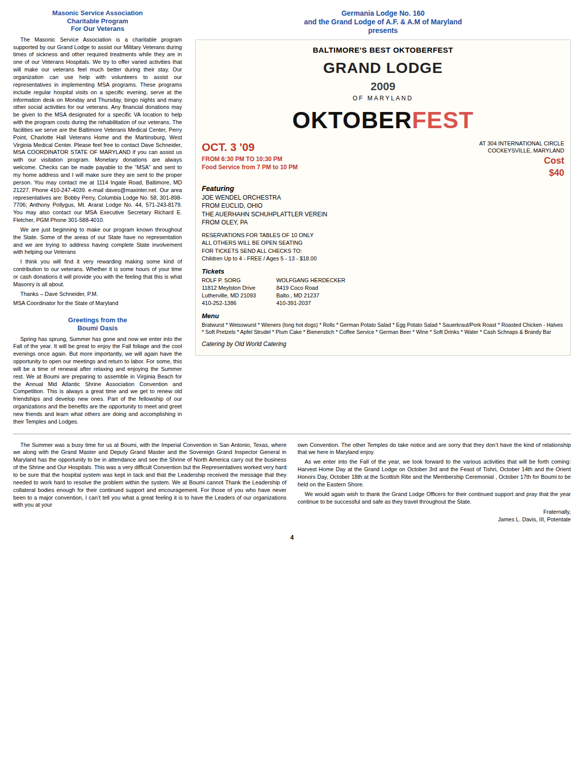Masonic Service Association
Charitable Program
For Our Veterans
The Masonic Service Association is a charitable program supported by our Grand Lodge to assist our Military Veterans during times of sickness and other required treatments while they are in one of our Veterans Hospitals. We try to offer varied activities that will make our veterans feel much better during their stay. Our organization can use help with volunteers to assist our representatives in implementing MSA programs. These programs include regular hospital visits on a specific evening, serve at the information desk on Monday and Thursday, bingo nights and many other social activities for our veterans. Any financial donations may be given to the MSA designated for a specific VA location to help with the program costs during the rehabilitation of our veterans. The facilities we serve are the Baltimore Veterans Medical Center, Perry Point, Charlotte Hall Veterans Home and the Martinsburg, West Virginia Medical Center. Please feel free to contact Dave Schneider, MSA COORDINATOR STATE OF MARYLAND if you can assist us with our visitation program. Monetary donations are always welcome. Checks can be made payable to the “MSA” and sent to my home address and I will make sure they are sent to the proper person. You may contact me at 1114 Ingate Road, Baltimore, MD 21227. Phone 410-247-4039. e-mail daves@maxinter.net. Our area representatives are: Bobby Perry, Columbia Lodge No. 58, 301-898-7706; Anthony Pollygus, Mt. Ararat Lodge No. 44, 571-243-8179. You may also contact our MSA Executive Secretary Richard E. Fletcher, PGM Phone 301-588-4010.
We are just beginning to make our program known throughout the State. Some of the areas of our State have no representation and we are trying to address having complete State involvement with helping our Veterans
I think you will find it very rewarding making some kind of contribution to our veterans. Whether it is some hours of your time or cash donations it will provide you with the feeling that this is what Masonry is all about.
Thanks – Dave Schneider, P.M.
MSA Coordinator for the State of Maryland
Greetings from the
Boumi Oasis
Spring has sprung, Summer has gone and now we enter into the Fall of the year. It will be great to enjoy the Fall foliage and the cool evenings once again. But more importantly, we will again have the opportunity to open our meetings and return to labor. For some, this will be a time of renewal after relaxing and enjoying the Summer rest. We at Boumi are preparing to assemble in Virginia Beach for the Annual Mid Atlantic Shrine Association Convention and Competition. This is always a great time and we get to renew old friendships and develop new ones. Part of the fellowship of our organizations and the benefits are the opportunity to meet and greet new friends and learn what others are doing and accomplishing in their Temples and Lodges.
Germania Lodge No. 160
and the Grand Lodge of A.F. & A.M of Maryland
presents
BALTIMORE'S BEST OKTOBERFEST
GRAND LODGE
2009
OF MARYLAND
OKTOBERFEST
OCT. 3 '09
FROM 6:30 PM TO 10:30 PM
Food Service from 7 PM to 10 PM
AT 304 INTERNATIONAL CIRCLE
COCKEYSVILLE, MARYLAND
Cost
$40
Featuring
JOE WENDEL ORCHESTRA
FROM EUCLID, OHIO
THE AUERHAHN SCHUHPLATTLER VEREIN
FROM OLEY, PA
RESERVATIONS FOR TABLES OF 10 ONLY
ALL OTHERS WILL BE OPEN SEATING
FOR TICKETS SEND ALL CHECKS TO:
Children Up to 4 - FREE / Ages 5 - 13 - $18.00
Tickets
ROLF P. SORG
11812 Meylston Drive
Lutherville, MD 21093
410-252-1386
WOLFGANG HERDECKER
8419 Coco Road
Balto., MD 21237
410-391-2037
Menu
Bratwurst * Weisswurst * Wieners (long hot dogs) * Rolls * German Potato Salad * Egg Potato Salad * Sauerkraut/Pork Roast * Roasted Chicken - Halves * Soft Pretzels * Apfel Strudel * Plum Cake * Bienenstich * Coffee Service * German Beer * Wine * Soft Drinks * Water * Cash Schnaps & Brandy Bar
Catering by Old World Catering
The Summer was a busy time for us at Boumi, with the Imperial Convention in San Antonio, Texas, where we along with the Grand Master and Deputy Grand Master and the Sovereign Grand Inspector General in Maryland has the opportunity to be in attendance and see the Shrine of North America carry out the business of the Shrine and Our Hospitals. This was a very difficult Convention but the Representatives worked very hard to be sure that the hospital system was kept in tack and that the Leadership received the message that they needed to work hard to resolve the problem within the system. We at Boumi cannot Thank the Leadership of collateral bodies enough for their continued support and encouragement. For those of you who have never been to a major convention, I can’t tell you what a great feeling it is to have the Leaders of our organizations with you at your
own Convention. The other Temples do take notice and are sorry that they don’t have the kind of relationship that we here in Maryland enjoy.
As we enter into the Fall of the year, we look forward to the various activities that will be forth coming: Harvest Home Day at the Grand Lodge on October 3rd and the Feast of Tishri, October 14th and the Orient Honors Day, October 18th at the Scottish Rite and the Membership Ceremonial , October 17th for Boumi to be held on the Eastern Shore.
We would again wish to thank the Grand Lodge Officers for their continued support and pray that the year continue to be successful and safe as they travel throughout the State.
Fraternally,
James L. Davis, III, Potentate
4